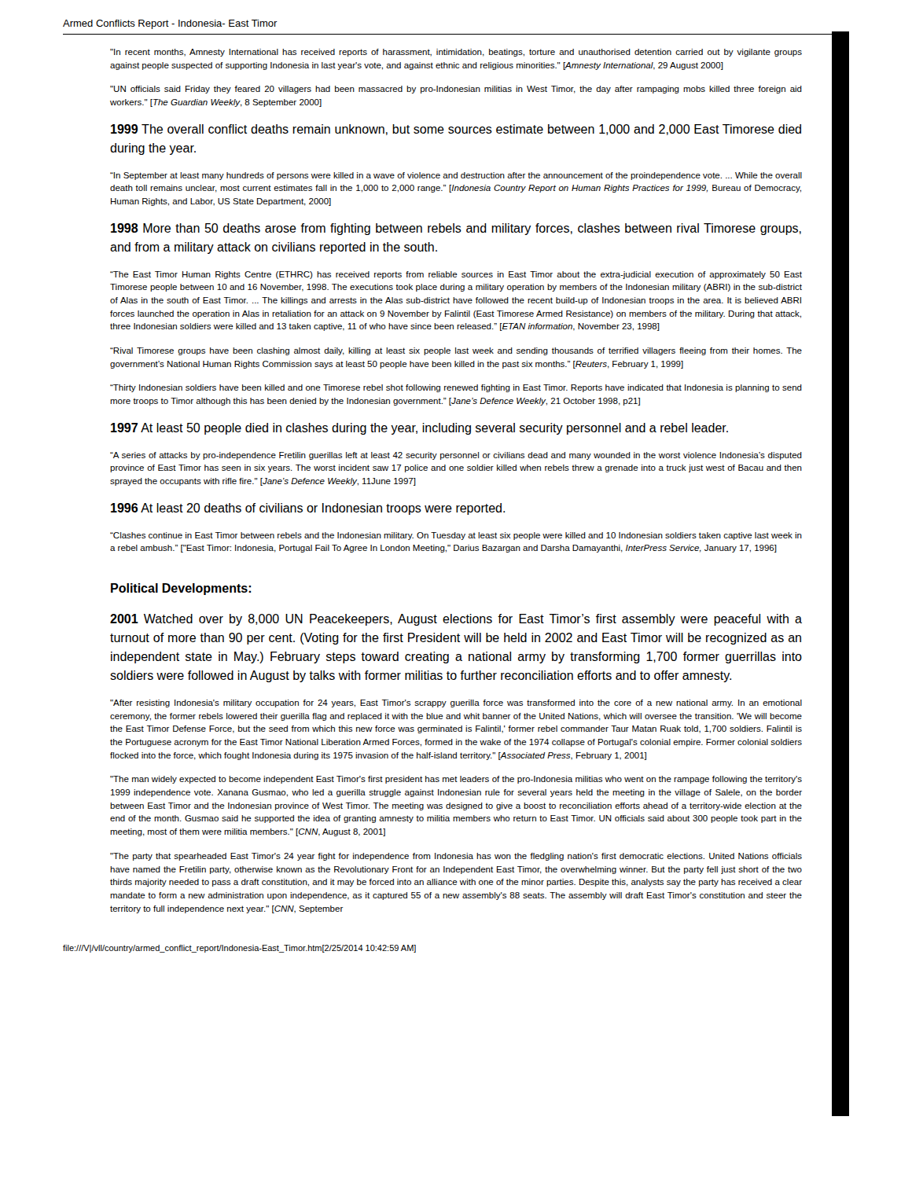Armed Conflicts Report - Indonesia- East Timor
"In recent months, Amnesty International has received reports of harassment, intimidation, beatings, torture and unauthorised detention carried out by vigilante groups against people suspected of supporting Indonesia in last year's vote, and against ethnic and religious minorities." [Amnesty International, 29 August 2000]
"UN officials said Friday they feared 20 villagers had been massacred by pro-Indonesian militias in West Timor, the day after rampaging mobs killed three foreign aid workers." [The Guardian Weekly, 8 September 2000]
1999 The overall conflict deaths remain unknown, but some sources estimate between 1,000 and 2,000 East Timorese died during the year.
“In September at least many hundreds of persons were killed in a wave of violence and destruction after the announcement of the proindependence vote. ... While the overall death toll remains unclear, most current estimates fall in the 1,000 to 2,000 range.” [Indonesia Country Report on Human Rights Practices for 1999, Bureau of Democracy, Human Rights, and Labor, US State Department, 2000]
1998 More than 50 deaths arose from fighting between rebels and military forces, clashes between rival Timorese groups, and from a military attack on civilians reported in the south.
“The East Timor Human Rights Centre (ETHRC) has received reports from reliable sources in East Timor about the extra-judicial execution of approximately 50 East Timorese people between 10 and 16 November, 1998. The executions took place during a military operation by members of the Indonesian military (ABRI) in the sub-district of Alas in the south of East Timor. ... The killings and arrests in the Alas sub-district have followed the recent build-up of Indonesian troops in the area. It is believed ABRI forces launched the operation in Alas in retaliation for an attack on 9 November by Falintil (East Timorese Armed Resistance) on members of the military. During that attack, three Indonesian soldiers were killed and 13 taken captive, 11 of who have since been released.” [ETAN information, November 23, 1998]
“Rival Timorese groups have been clashing almost daily, killing at least six people last week and sending thousands of terrified villagers fleeing from their homes. The government’s National Human Rights Commission says at least 50 people have been killed in the past six months.” [Reuters, February 1, 1999]
“Thirty Indonesian soldiers have been killed and one Timorese rebel shot following renewed fighting in East Timor. Reports have indicated that Indonesia is planning to send more troops to Timor although this has been denied by the Indonesian government.” [Jane’s Defence Weekly, 21 October 1998, p21]
1997 At least 50 people died in clashes during the year, including several security personnel and a rebel leader.
“A series of attacks by pro-independence Fretilin guerillas left at least 42 security personnel or civilians dead and many wounded in the worst violence Indonesia’s disputed province of East Timor has seen in six years. The worst incident saw 17 police and one soldier killed when rebels threw a grenade into a truck just west of Bacau and then sprayed the occupants with rifle fire." [Jane’s Defence Weekly, 11June 1997]
1996 At least 20 deaths of civilians or Indonesian troops were reported.
“Clashes continue in East Timor between rebels and the Indonesian military. On Tuesday at least six people were killed and 10 Indonesian soldiers taken captive last week in a rebel ambush.” ["East Timor: Indonesia, Portugal Fail To Agree In London Meeting," Darius Bazargan and Darsha Damayanthi, InterPress Service, January 17, 1996]
Political Developments:
2001 Watched over by 8,000 UN Peacekeepers, August elections for East Timor’s first assembly were peaceful with a turnout of more than 90 per cent. (Voting for the first President will be held in 2002 and East Timor will be recognized as an independent state in May.) February steps toward creating a national army by transforming 1,700 former guerrillas into soldiers were followed in August by talks with former militias to further reconciliation efforts and to offer amnesty.
"After resisting Indonesia's military occupation for 24 years, East Timor's scrappy guerilla force was transformed into the core of a new national army. In an emotional ceremony, the former rebels lowered their guerilla flag and replaced it with the blue and whit banner of the United Nations, which will oversee the transition. 'We will become the East Timor Defense Force, but the seed from which this new force was germinated is Falintil,' former rebel commander Taur Matan Ruak told, 1,700 soldiers. Falintil is the Portuguese acronym for the East Timor National Liberation Armed Forces, formed in the wake of the 1974 collapse of Portugal's colonial empire. Former colonial soldiers flocked into the force, which fought Indonesia during its 1975 invasion of the half-island territory." [Associated Press, February 1, 2001]
"The man widely expected to become independent East Timor's first president has met leaders of the pro-Indonesia militias who went on the rampage following the territory's 1999 independence vote. Xanana Gusmao, who led a guerilla struggle against Indonesian rule for several years held the meeting in the village of Salele, on the border between East Timor and the Indonesian province of West Timor. The meeting was designed to give a boost to reconciliation efforts ahead of a territory-wide election at the end of the month. Gusmao said he supported the idea of granting amnesty to militia members who return to East Timor. UN officials said about 300 people took part in the meeting, most of them were militia members." [CNN, August 8, 2001]
"The party that spearheaded East Timor's 24 year fight for independence from Indonesia has won the fledgling nation's first democratic elections. United Nations officials have named the Fretilin party, otherwise known as the Revolutionary Front for an Independent East Timor, the overwhelming winner. But the party fell just short of the two thirds majority needed to pass a draft constitution, and it may be forced into an alliance with one of the minor parties. Despite this, analysts say the party has received a clear mandate to form a new administration upon independence, as it captured 55 of a new assembly's 88 seats. The assembly will draft East Timor's constitution and steer the territory to full independence next year." [CNN, September
file:///V|/vll/country/armed_conflict_report/Indonesia-East_Timor.htm[2/25/2014 10:42:59 AM]